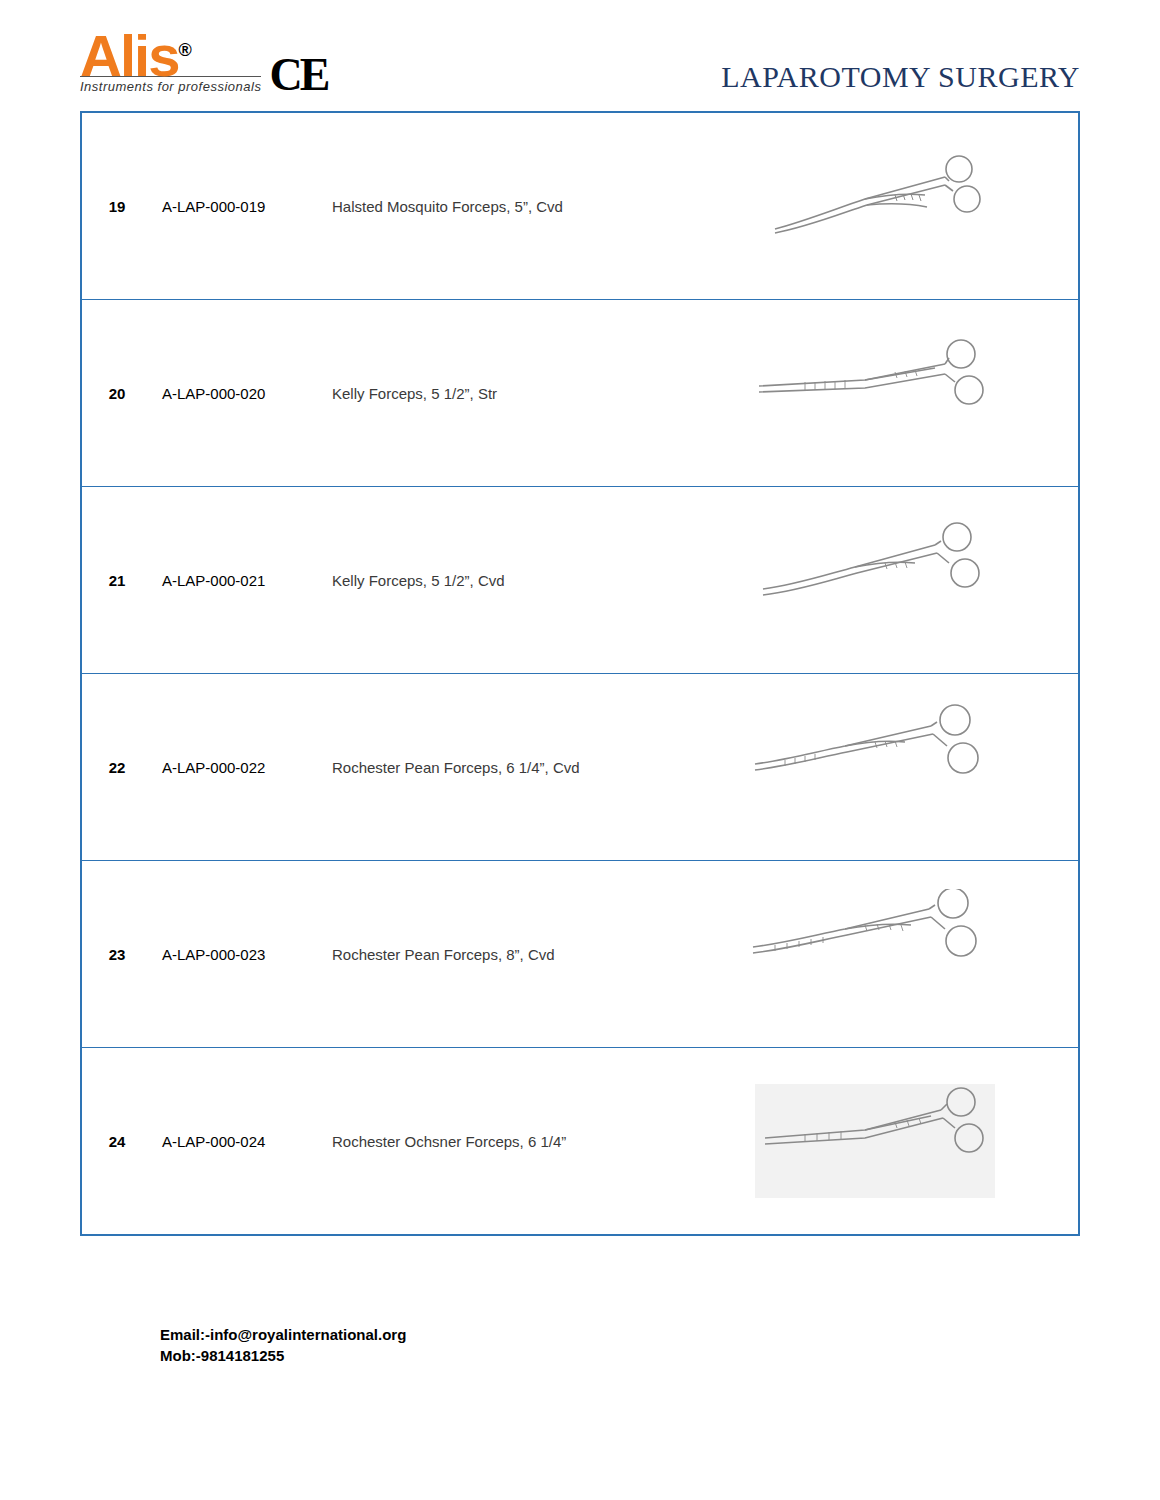Alis®
Instruments for professionals
CE
LAPAROTOMY SURGERY
| 19 | A-LAP-000-019 | Halsted Mosquito Forceps, 5”, Cvd | |
| 20 | A-LAP-000-020 | Kelly Forceps, 5 1/2”, Str | |
| 21 | A-LAP-000-021 | Kelly Forceps, 5 1/2”, Cvd | |
| 22 | A-LAP-000-022 | Rochester Pean Forceps, 6 1/4”, Cvd | |
| 23 | A-LAP-000-023 | Rochester Pean Forceps, 8”, Cvd | |
| 24 | A-LAP-000-024 | Rochester Ochsner Forceps, 6 1/4” | |
Email:-info@royalinternational.org
Mob:-9814181255